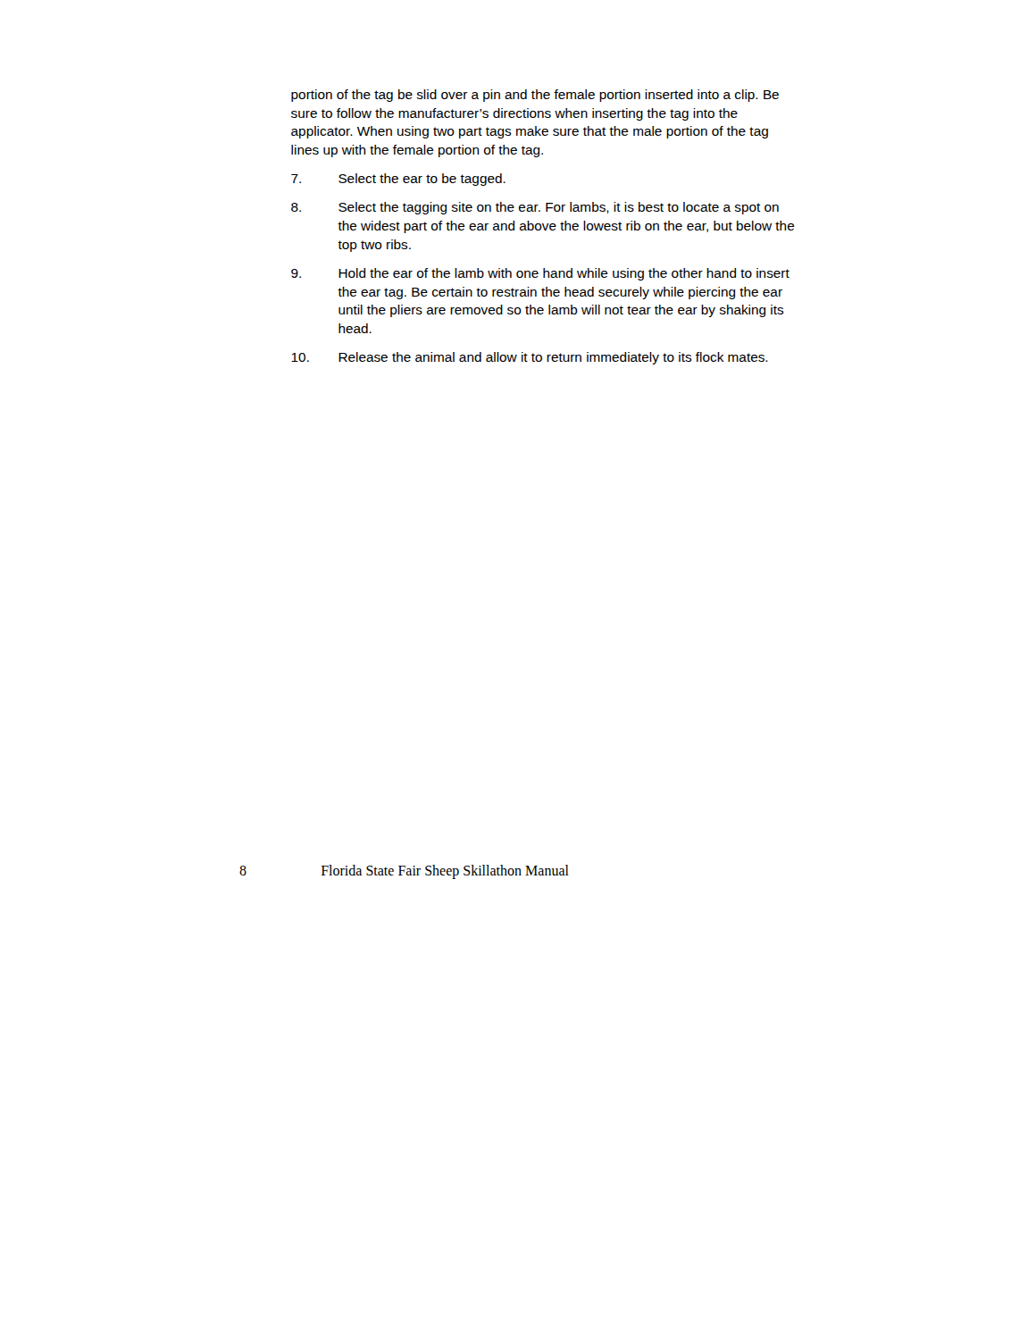portion of the tag be slid over a pin and the female portion inserted into a clip. Be sure to follow the manufacturer’s directions when inserting the tag into the applicator. When using two part tags make sure that the male portion of the tag lines up with the female portion of the tag.
7. Select the ear to be tagged.
8. Select the tagging site on the ear. For lambs, it is best to locate a spot on the widest part of the ear and above the lowest rib on the ear, but below the top two ribs.
9. Hold the ear of the lamb with one hand while using the other hand to insert the ear tag. Be certain to restrain the head securely while piercing the ear until the pliers are removed so the lamb will not tear the ear by shaking its head.
10. Release the animal and allow it to return immediately to its flock mates.
8
Florida State Fair Sheep Skillathon Manual